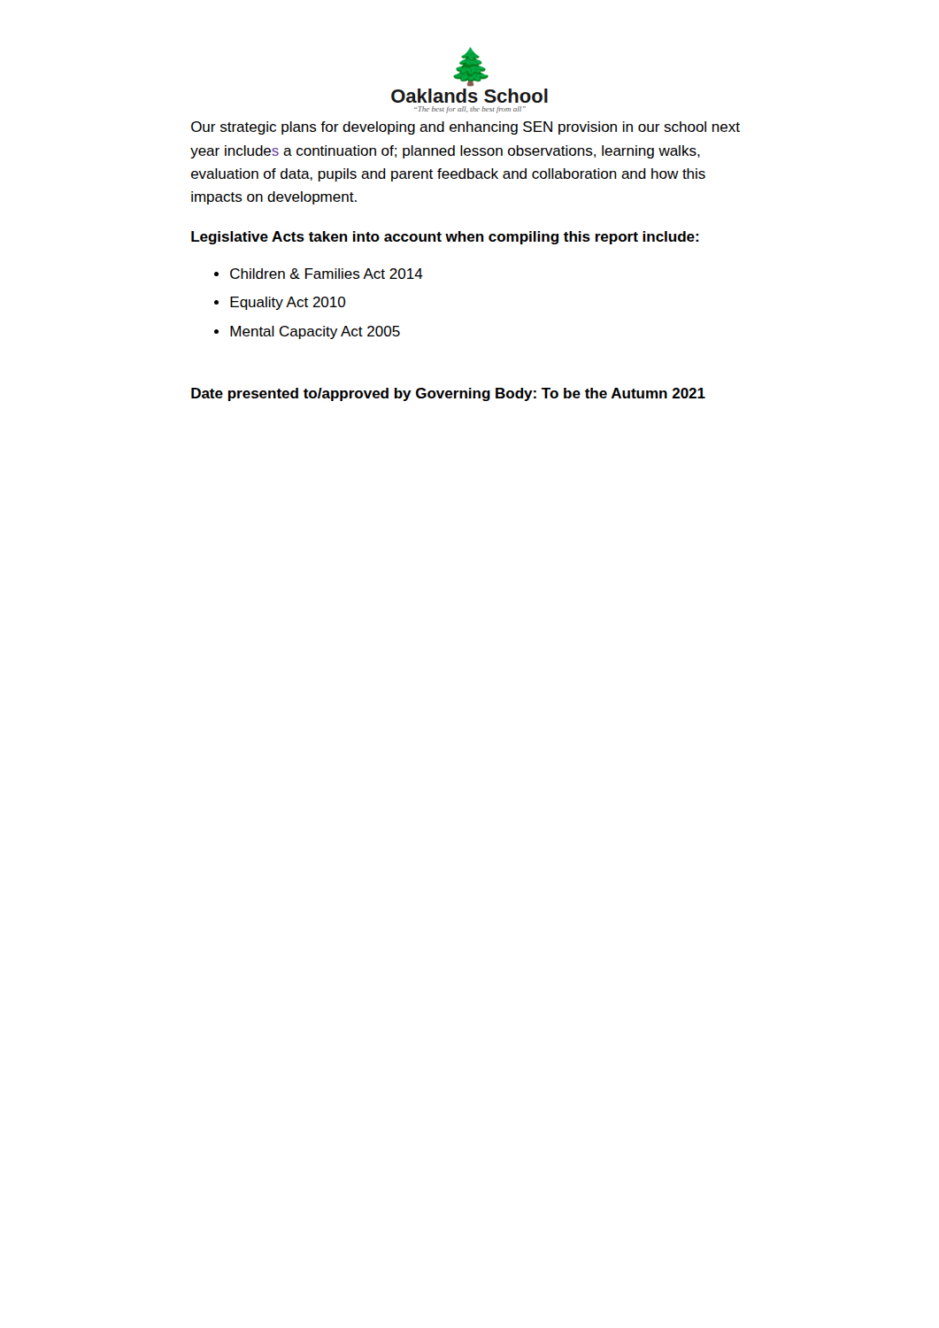🌲 Oaklands School “The best for all, the best from all”
Our strategic plans for developing and enhancing SEN provision in our school next year includes a continuation of; planned lesson observations, learning walks, evaluation of data, pupils and parent feedback and collaboration and how this impacts on development.
Legislative Acts taken into account when compiling this report include:
Children & Families Act 2014
Equality Act 2010
Mental Capacity Act 2005
Date presented to/approved by Governing Body: To be the Autumn 2021